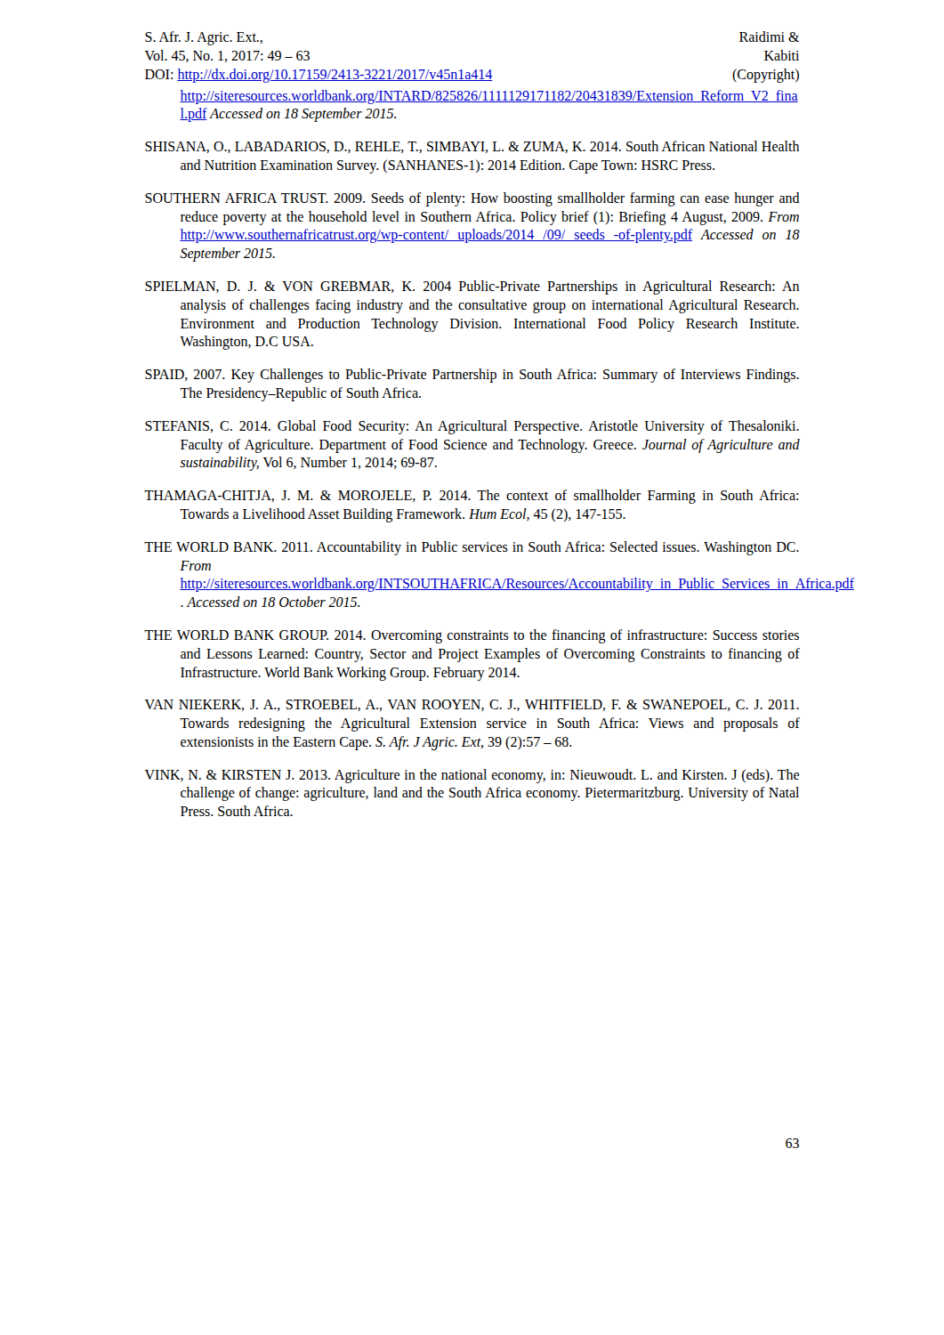S. Afr. J. Agric. Ext., Raidimi &
Vol. 45, No. 1, 2017: 49 – 63 Kabiti
DOI: http://dx.doi.org/10.17159/2413-3221/2017/v45n1a414 (Copyright)
http://siteresources.worldbank.org/INTARD/825826/1111129171182/20431839/Extension_Reform_V2_final.pdf Accessed on 18 September 2015.
SHISANA, O., LABADARIOS, D., REHLE, T., SIMBAYI, L. & ZUMA, K. 2014. South African National Health and Nutrition Examination Survey. (SANHANES-1): 2014 Edition. Cape Town: HSRC Press.
SOUTHERN AFRICA TRUST. 2009. Seeds of plenty: How boosting smallholder farming can ease hunger and reduce poverty at the household level in Southern Africa. Policy brief (1): Briefing 4 August, 2009. From http://www.southernafricatrust.org/wp-content/ uploads/2014 /09/ seeds -of-plenty.pdf Accessed on 18 September 2015.
SPIELMAN, D. J. & VON GREBMAR, K. 2004 Public-Private Partnerships in Agricultural Research: An analysis of challenges facing industry and the consultative group on international Agricultural Research. Environment and Production Technology Division. International Food Policy Research Institute. Washington, D.C USA.
SPAID, 2007. Key Challenges to Public-Private Partnership in South Africa: Summary of Interviews Findings. The Presidency–Republic of South Africa.
STEFANIS, C. 2014. Global Food Security: An Agricultural Perspective. Aristotle University of Thesaloniki. Faculty of Agriculture. Department of Food Science and Technology. Greece. Journal of Agriculture and sustainability, Vol 6, Number 1, 2014; 69-87.
THAMAGA-CHITJA, J. M. & MOROJELE, P. 2014. The context of smallholder Farming in South Africa: Towards a Livelihood Asset Building Framework. Hum Ecol, 45 (2), 147-155.
THE WORLD BANK. 2011. Accountability in Public services in South Africa: Selected issues. Washington DC. From http://siteresources.worldbank.org/INTSOUTHAFRICA/Resources/Accountability_in_Public_Services_in_Africa.pdf . Accessed on 18 October 2015.
THE WORLD BANK GROUP. 2014. Overcoming constraints to the financing of infrastructure: Success stories and Lessons Learned: Country, Sector and Project Examples of Overcoming Constraints to financing of Infrastructure. World Bank Working Group. February 2014.
VAN NIEKERK, J. A., STROEBEL, A., VAN ROOYEN, C. J., WHITFIELD, F. & SWANEPOEL, C. J. 2011. Towards redesigning the Agricultural Extension service in South Africa: Views and proposals of extensionists in the Eastern Cape. S. Afr. J Agric. Ext, 39 (2):57 – 68.
VINK, N. & KIRSTEN J. 2013. Agriculture in the national economy, in: Nieuwoudt. L. and Kirsten. J (eds). The challenge of change: agriculture, land and the South Africa economy. Pietermaritzburg. University of Natal Press. South Africa.
63